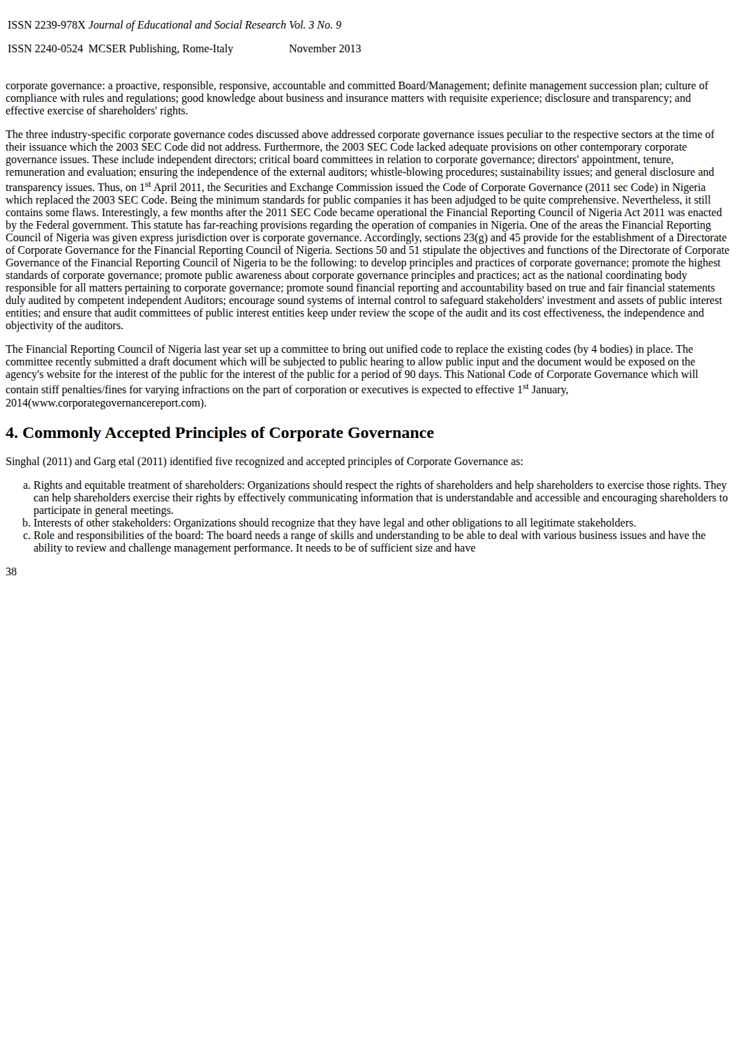| ISSN 2239-978X ISSN 2240-0524 | Journal of Educational and Social Research MCSER Publishing, Rome-Italy | Vol. 3 No. 9 November 2013 |
corporate governance: a proactive, responsible, responsive, accountable and committed Board/Management; definite management succession plan; culture of compliance with rules and regulations; good knowledge about business and insurance matters with requisite experience; disclosure and transparency; and effective exercise of shareholders' rights.
The three industry-specific corporate governance codes discussed above addressed corporate governance issues peculiar to the respective sectors at the time of their issuance which the 2003 SEC Code did not address. Furthermore, the 2003 SEC Code lacked adequate provisions on other contemporary corporate governance issues. These include independent directors; critical board committees in relation to corporate governance; directors' appointment, tenure, remuneration and evaluation; ensuring the independence of the external auditors; whistle-blowing procedures; sustainability issues; and general disclosure and transparency issues. Thus, on 1st April 2011, the Securities and Exchange Commission issued the Code of Corporate Governance (2011 sec Code) in Nigeria which replaced the 2003 SEC Code. Being the minimum standards for public companies it has been adjudged to be quite comprehensive. Nevertheless, it still contains some flaws. Interestingly, a few months after the 2011 SEC Code became operational the Financial Reporting Council of Nigeria Act 2011 was enacted by the Federal government. This statute has far-reaching provisions regarding the operation of companies in Nigeria. One of the areas the Financial Reporting Council of Nigeria was given express jurisdiction over is corporate governance. Accordingly, sections 23(g) and 45 provide for the establishment of a Directorate of Corporate Governance for the Financial Reporting Council of Nigeria. Sections 50 and 51 stipulate the objectives and functions of the Directorate of Corporate Governance of the Financial Reporting Council of Nigeria to be the following: to develop principles and practices of corporate governance; promote the highest standards of corporate governance; promote public awareness about corporate governance principles and practices; act as the national coordinating body responsible for all matters pertaining to corporate governance; promote sound financial reporting and accountability based on true and fair financial statements duly audited by competent independent Auditors; encourage sound systems of internal control to safeguard stakeholders' investment and assets of public interest entities; and ensure that audit committees of public interest entities keep under review the scope of the audit and its cost effectiveness, the independence and objectivity of the auditors.
The Financial Reporting Council of Nigeria last year set up a committee to bring out unified code to replace the existing codes (by 4 bodies) in place. The committee recently submitted a draft document which will be subjected to public hearing to allow public input and the document would be exposed on the agency's website for the interest of the public for the interest of the public for a period of 90 days. This National Code of Corporate Governance which will contain stiff penalties/fines for varying infractions on the part of corporation or executives is expected to effective 1st January, 2014(www.corporategovernancereport.com).
4. Commonly Accepted Principles of Corporate Governance
Singhal (2011) and Garg etal (2011) identified five recognized and accepted principles of Corporate Governance as:
Rights and equitable treatment of shareholders: Organizations should respect the rights of shareholders and help shareholders to exercise those rights. They can help shareholders exercise their rights by effectively communicating information that is understandable and accessible and encouraging shareholders to participate in general meetings.
Interests of other stakeholders: Organizations should recognize that they have legal and other obligations to all legitimate stakeholders.
Role and responsibilities of the board: The board needs a range of skills and understanding to be able to deal with various business issues and have the ability to review and challenge management performance. It needs to be of sufficient size and have
38